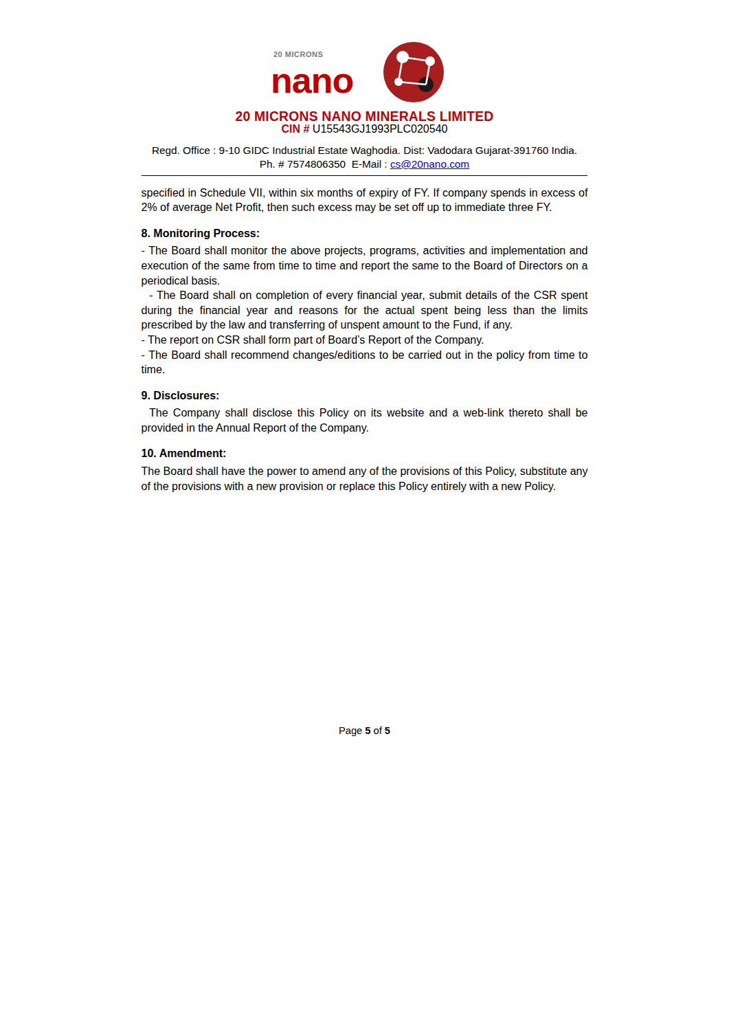20 MICRONS nano
20 MICRONS NANO MINERALS LIMITED
CIN # U15543GJ1993PLC020540
Regd. Office : 9-10 GIDC Industrial Estate Waghodia. Dist: Vadodara Gujarat-391760 India.
Ph. # 7574806350 E-Mail : cs@20nano.com
specified in Schedule VII, within six months of expiry of FY. If company spends in excess of 2% of average Net Profit, then such excess may be set off up to immediate three FY.
8. Monitoring Process:
- The Board shall monitor the above projects, programs, activities and implementation and execution of the same from time to time and report the same to the Board of Directors on a periodical basis.
- The Board shall on completion of every financial year, submit details of the CSR spent during the financial year and reasons for the actual spent being less than the limits prescribed by the law and transferring of unspent amount to the Fund, if any.
- The report on CSR shall form part of Board’s Report of the Company.
- The Board shall recommend changes/editions to be carried out in the policy from time to time.
9. Disclosures:
The Company shall disclose this Policy on its website and a web-link thereto shall be provided in the Annual Report of the Company.
10. Amendment:
The Board shall have the power to amend any of the provisions of this Policy, substitute any of the provisions with a new provision or replace this Policy entirely with a new Policy.
Page 5 of 5